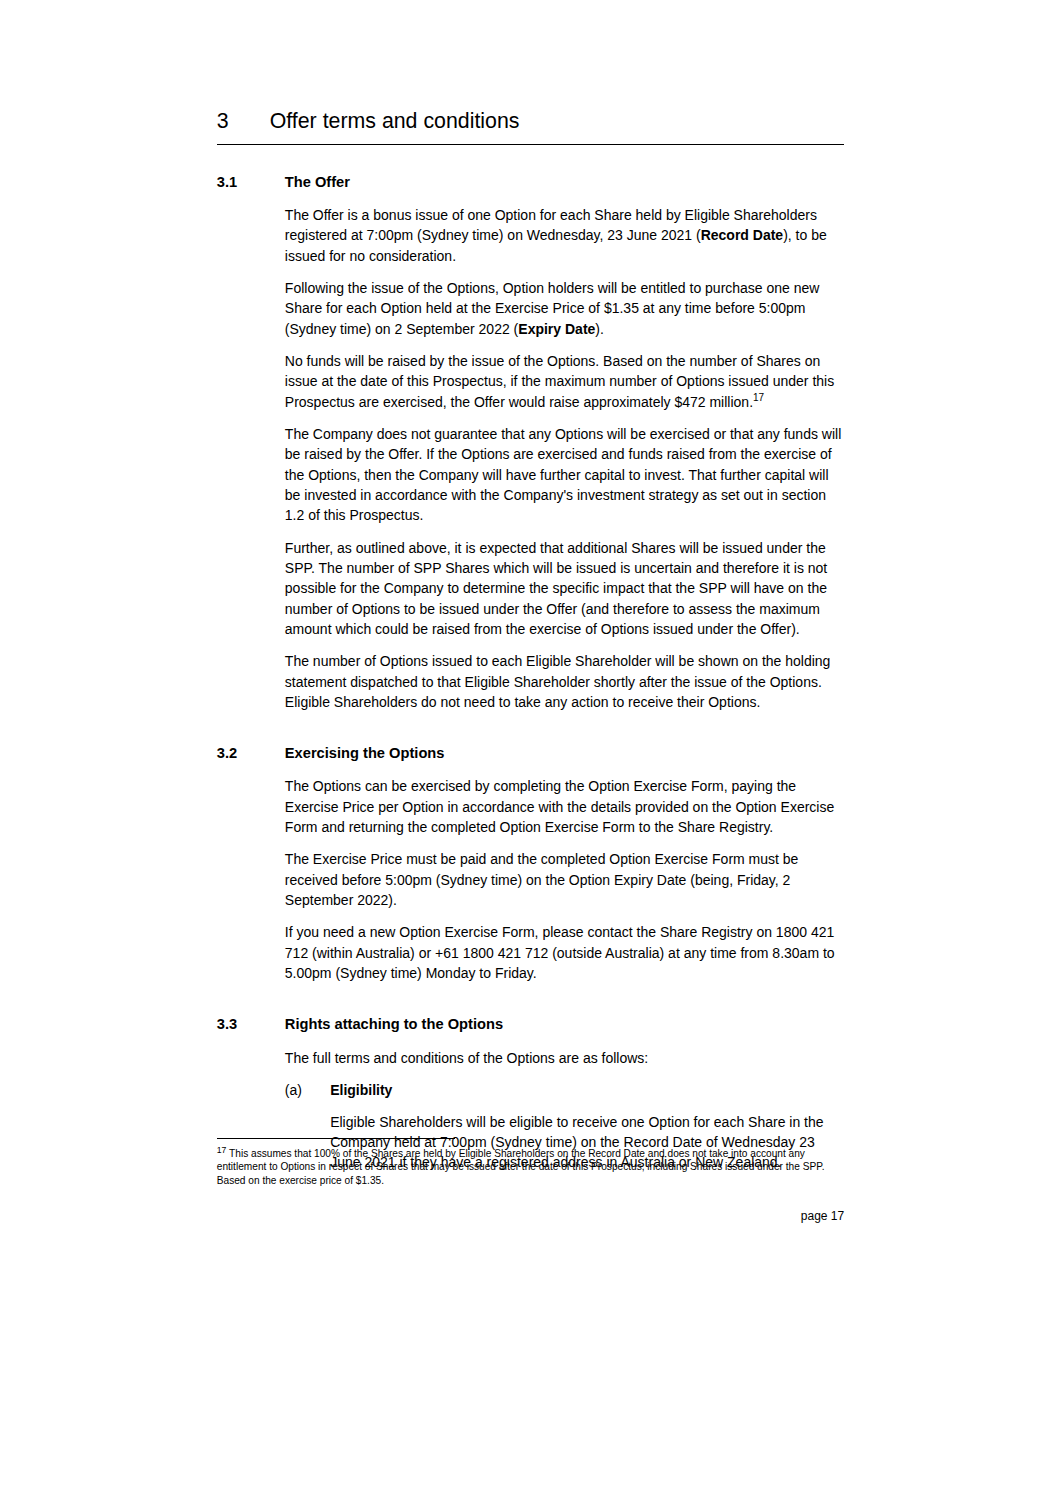3
Offer terms and conditions
3.1
The Offer
The Offer is a bonus issue of one Option for each Share held by Eligible Shareholders registered at 7:00pm (Sydney time) on Wednesday, 23 June 2021 (Record Date), to be issued for no consideration.
Following the issue of the Options, Option holders will be entitled to purchase one new Share for each Option held at the Exercise Price of $1.35 at any time before 5:00pm (Sydney time) on 2 September 2022 (Expiry Date).
No funds will be raised by the issue of the Options. Based on the number of Shares on issue at the date of this Prospectus, if the maximum number of Options issued under this Prospectus are exercised, the Offer would raise approximately $472 million.17
The Company does not guarantee that any Options will be exercised or that any funds will be raised by the Offer. If the Options are exercised and funds raised from the exercise of the Options, then the Company will have further capital to invest. That further capital will be invested in accordance with the Company's investment strategy as set out in section 1.2 of this Prospectus.
Further, as outlined above, it is expected that additional Shares will be issued under the SPP. The number of SPP Shares which will be issued is uncertain and therefore it is not possible for the Company to determine the specific impact that the SPP will have on the number of Options to be issued under the Offer (and therefore to assess the maximum amount which could be raised from the exercise of Options issued under the Offer).
The number of Options issued to each Eligible Shareholder will be shown on the holding statement dispatched to that Eligible Shareholder shortly after the issue of the Options. Eligible Shareholders do not need to take any action to receive their Options.
3.2
Exercising the Options
The Options can be exercised by completing the Option Exercise Form, paying the Exercise Price per Option in accordance with the details provided on the Option Exercise Form and returning the completed Option Exercise Form to the Share Registry.
The Exercise Price must be paid and the completed Option Exercise Form must be received before 5:00pm (Sydney time) on the Option Expiry Date (being, Friday, 2 September 2022).
If you need a new Option Exercise Form, please contact the Share Registry on 1800 421 712 (within Australia) or +61 1800 421 712 (outside Australia) at any time from 8.30am to 5.00pm (Sydney time) Monday to Friday.
3.3
Rights attaching to the Options
The full terms and conditions of the Options are as follows:
(a)
Eligibility
Eligible Shareholders will be eligible to receive one Option for each Share in the Company held at 7:00pm (Sydney time) on the Record Date of Wednesday 23 June 2021 if they have a registered address in Australia or New Zealand.
17 This assumes that 100% of the Shares are held by Eligible Shareholders on the Record Date and does not take into account any entitlement to Options in respect of Shares that may be issued after the date of this Prospectus, including Shares issued under the SPP. Based on the exercise price of $1.35.
page 17